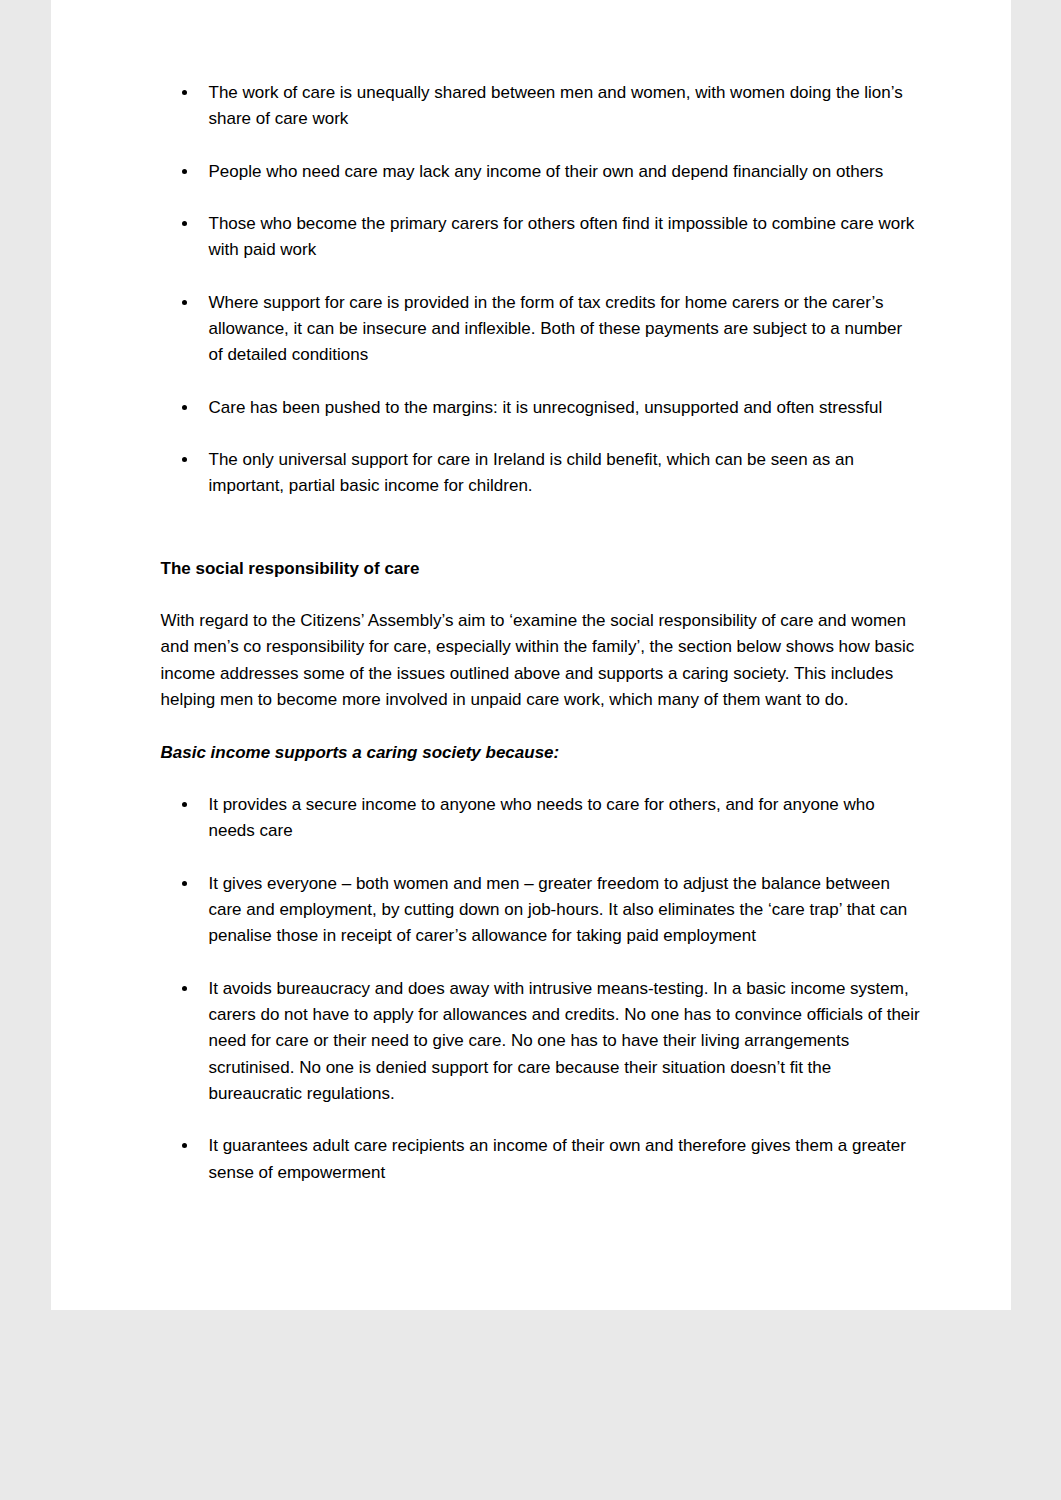The work of care is unequally shared between men and women, with women doing the lion’s share of care work
People who need care may lack any income of their own and depend financially on others
Those who become the primary carers for others often find it impossible to combine care work with paid work
Where support for care is provided in the form of tax credits for home carers or the carer’s allowance, it can be insecure and inflexible. Both of these payments are subject to a number of detailed conditions
Care has been pushed to the margins: it is unrecognised, unsupported and often stressful
The only universal support for care in Ireland is child benefit, which can be seen as an important, partial basic income for children.
The social responsibility of care
With regard to the Citizens’ Assembly’s aim to ‘examine the social responsibility of care and women and men’s co responsibility for care, especially within the family’, the section below shows how basic income addresses some of the issues outlined above and supports a caring society. This includes helping men to become more involved in unpaid care work, which many of them want to do.
Basic income supports a caring society because:
It provides a secure income to anyone who needs to care for others, and for anyone who needs care
It gives everyone – both women and men – greater freedom to adjust the balance between care and employment, by cutting down on job-hours. It also eliminates the ‘care trap’ that can penalise those in receipt of carer’s allowance for taking paid employment
It avoids bureaucracy and does away with intrusive means-testing. In a basic income system, carers do not have to apply for allowances and credits. No one has to convince officials of their need for care or their need to give care. No one has to have their living arrangements scrutinised. No one is denied support for care because their situation doesn’t fit the bureaucratic regulations.
It guarantees adult care recipients an income of their own and therefore gives them a greater sense of empowerment